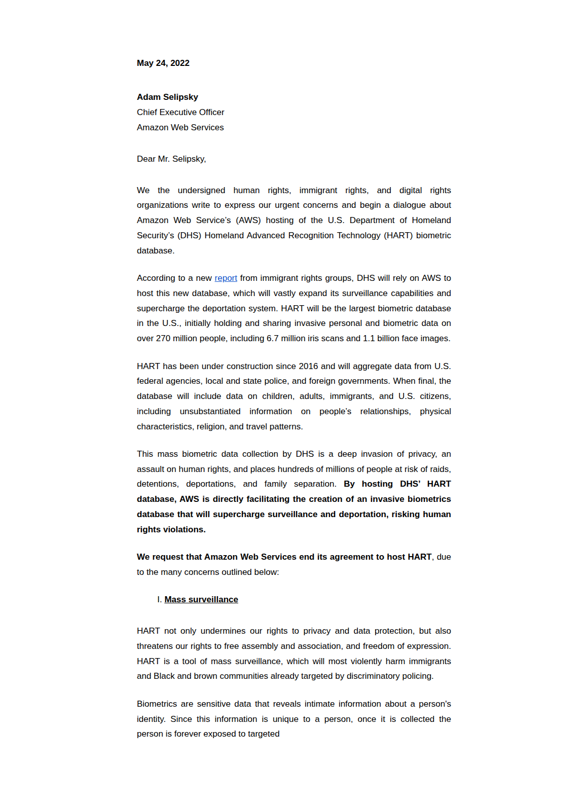May 24, 2022
Adam Selipsky
Chief Executive Officer
Amazon Web Services
Dear Mr. Selipsky,
We the undersigned human rights, immigrant rights, and digital rights organizations write to express our urgent concerns and begin a dialogue about Amazon Web Service’s (AWS) hosting of the U.S. Department of Homeland Security’s (DHS) Homeland Advanced Recognition Technology (HART) biometric database.
According to a new report from immigrant rights groups, DHS will rely on AWS to host this new database, which will vastly expand its surveillance capabilities and supercharge the deportation system. HART will be the largest biometric database in the U.S., initially holding and sharing invasive personal and biometric data on over 270 million people, including 6.7 million iris scans and 1.1 billion face images.
HART has been under construction since 2016 and will aggregate data from U.S. federal agencies, local and state police, and foreign governments. When final, the database will include data on children, adults, immigrants, and U.S. citizens, including unsubstantiated information on people’s relationships, physical characteristics, religion, and travel patterns.
This mass biometric data collection by DHS is a deep invasion of privacy, an assault on human rights, and places hundreds of millions of people at risk of raids, detentions, deportations, and family separation. By hosting DHS’ HART database, AWS is directly facilitating the creation of an invasive biometrics database that will supercharge surveillance and deportation, risking human rights violations.
We request that Amazon Web Services end its agreement to host HART, due to the many concerns outlined below:
Mass surveillance
HART not only undermines our rights to privacy and data protection, but also threatens our rights to free assembly and association, and freedom of expression. HART is a tool of mass surveillance, which will most violently harm immigrants and Black and brown communities already targeted by discriminatory policing.
Biometrics are sensitive data that reveals intimate information about a person's identity. Since this information is unique to a person, once it is collected the person is forever exposed to targeted